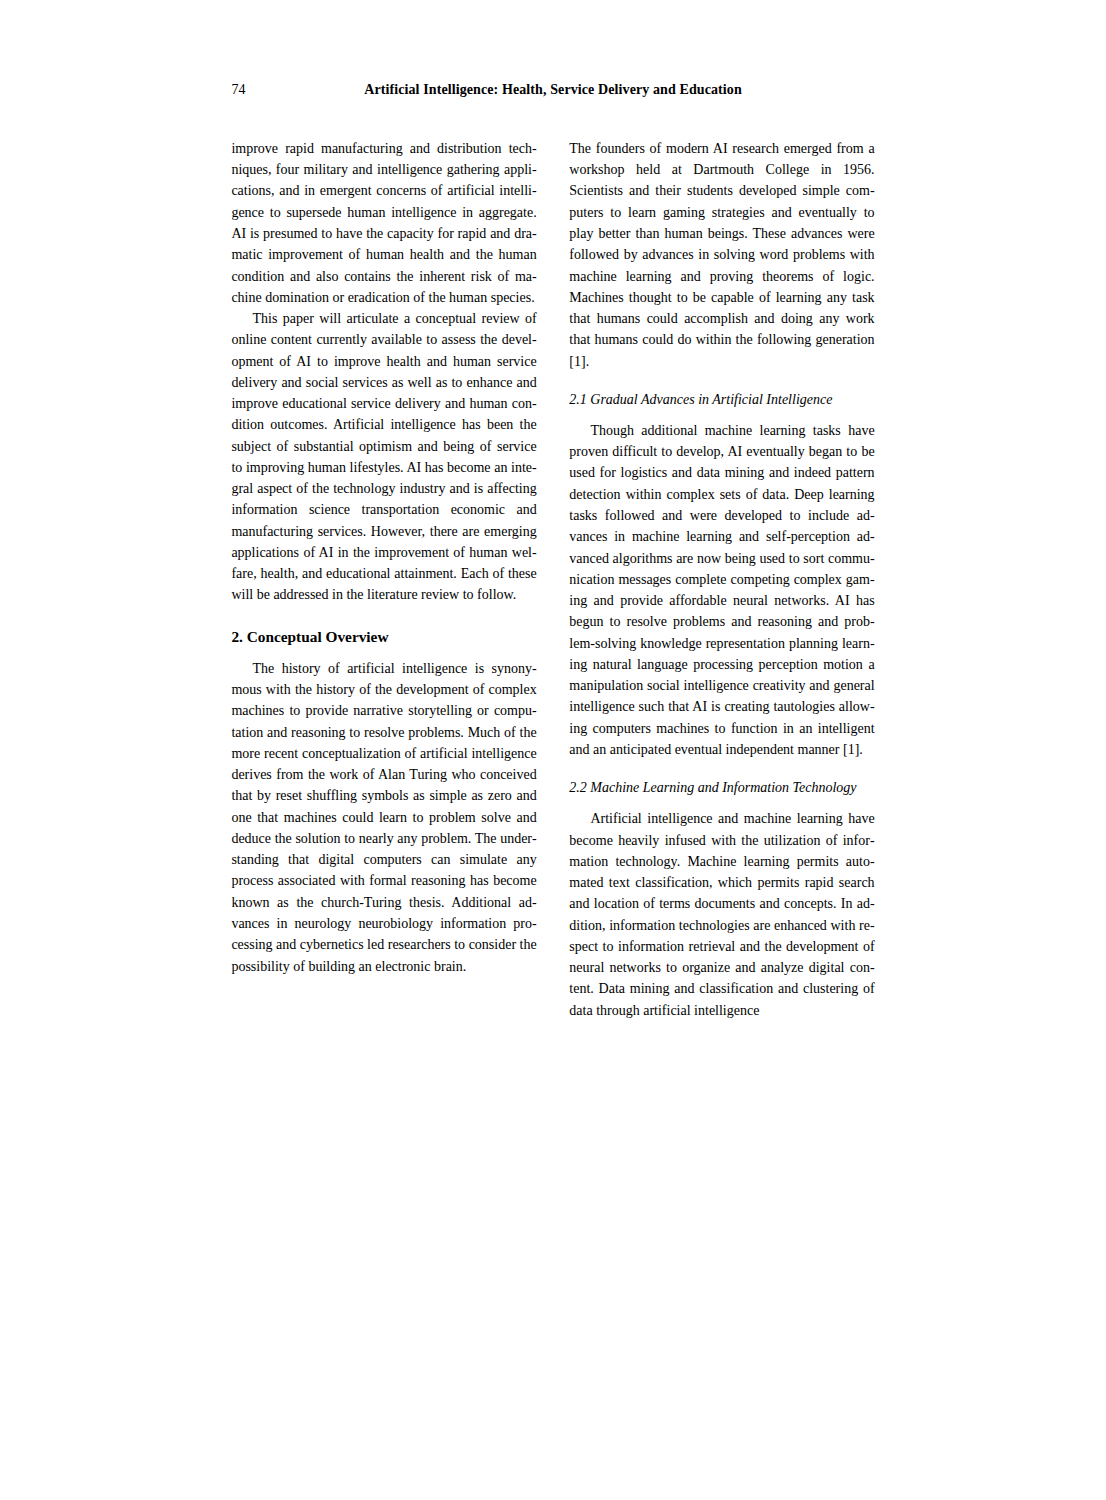74
Artificial Intelligence: Health, Service Delivery and Education
improve rapid manufacturing and distribution techniques, four military and intelligence gathering applications, and in emergent concerns of artificial intelligence to supersede human intelligence in aggregate. AI is presumed to have the capacity for rapid and dramatic improvement of human health and the human condition and also contains the inherent risk of machine domination or eradication of the human species.
This paper will articulate a conceptual review of online content currently available to assess the development of AI to improve health and human service delivery and social services as well as to enhance and improve educational service delivery and human condition outcomes. Artificial intelligence has been the subject of substantial optimism and being of service to improving human lifestyles. AI has become an integral aspect of the technology industry and is affecting information science transportation economic and manufacturing services. However, there are emerging applications of AI in the improvement of human welfare, health, and educational attainment. Each of these will be addressed in the literature review to follow.
2. Conceptual Overview
The history of artificial intelligence is synonymous with the history of the development of complex machines to provide narrative storytelling or computation and reasoning to resolve problems. Much of the more recent conceptualization of artificial intelligence derives from the work of Alan Turing who conceived that by reset shuffling symbols as simple as zero and one that machines could learn to problem solve and deduce the solution to nearly any problem. The understanding that digital computers can simulate any process associated with formal reasoning has become known as the church-Turing thesis. Additional advances in neurology neurobiology information processing and cybernetics led researchers to consider the possibility of building an electronic brain.
The founders of modern AI research emerged from a workshop held at Dartmouth College in 1956. Scientists and their students developed simple computers to learn gaming strategies and eventually to play better than human beings. These advances were followed by advances in solving word problems with machine learning and proving theorems of logic. Machines thought to be capable of learning any task that humans could accomplish and doing any work that humans could do within the following generation [1].
2.1 Gradual Advances in Artificial Intelligence
Though additional machine learning tasks have proven difficult to develop, AI eventually began to be used for logistics and data mining and indeed pattern detection within complex sets of data. Deep learning tasks followed and were developed to include advances in machine learning and self-perception advanced algorithms are now being used to sort communication messages complete competing complex gaming and provide affordable neural networks. AI has begun to resolve problems and reasoning and problem-solving knowledge representation planning learning natural language processing perception motion a manipulation social intelligence creativity and general intelligence such that AI is creating tautologies allowing computers machines to function in an intelligent and an anticipated eventual independent manner [1].
2.2 Machine Learning and Information Technology
Artificial intelligence and machine learning have become heavily infused with the utilization of information technology. Machine learning permits automated text classification, which permits rapid search and location of terms documents and concepts. In addition, information technologies are enhanced with respect to information retrieval and the development of neural networks to organize and analyze digital content. Data mining and classification and clustering of data through artificial intelligence